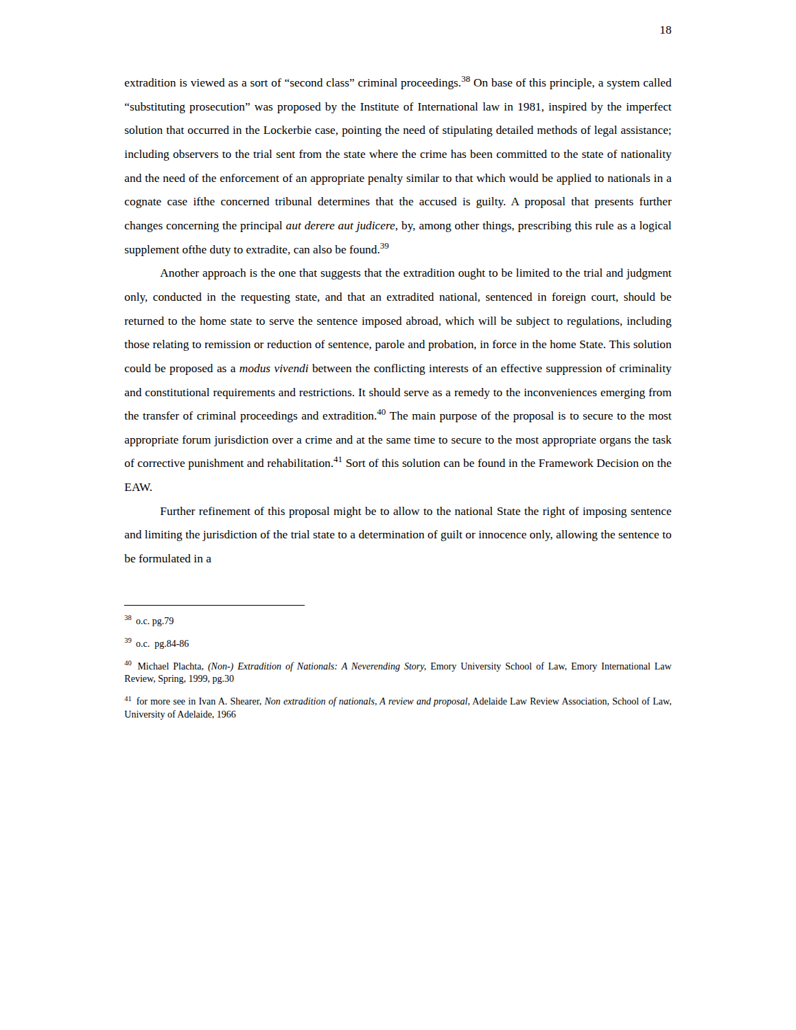18
extradition is viewed as a sort of “second class” criminal proceedings.38 On base of this principle, a system called “substituting prosecution” was proposed by the Institute of International law in 1981, inspired by the imperfect solution that occurred in the Lockerbie case, pointing the need of stipulating detailed methods of legal assistance; including observers to the trial sent from the state where the crime has been committed to the state of nationality and the need of the enforcement of an appropriate penalty similar to that which would be applied to nationals in a cognate case ifthe concerned tribunal determines that the accused is guilty. A proposal that presents further changes concerning the principal aut derere aut judicere, by, among other things, prescribing this rule as a logical supplement ofthe duty to extradite, can also be found.39
Another approach is the one that suggests that the extradition ought to be limited to the trial and judgment only, conducted in the requesting state, and that an extradited national, sentenced in foreign court, should be returned to the home state to serve the sentence imposed abroad, which will be subject to regulations, including those relating to remission or reduction of sentence, parole and probation, in force in the home State. This solution could be proposed as a modus vivendi between the conflicting interests of an effective suppression of criminality and constitutional requirements and restrictions. It should serve as a remedy to the inconveniences emerging from the transfer of criminal proceedings and extradition.40 The main purpose of the proposal is to secure to the most appropriate forum jurisdiction over a crime and at the same time to secure to the most appropriate organs the task of corrective punishment and rehabilitation.41 Sort of this solution can be found in the Framework Decision on the EAW.
Further refinement of this proposal might be to allow to the national State the right of imposing sentence and limiting the jurisdiction of the trial state to a determination of guilt or innocence only, allowing the sentence to be formulated in a
38 o.c. pg.79
39 o.c. pg.84-86
40 Michael Plachta, (Non-) Extradition of Nationals: A Neverending Story, Emory University School of Law, Emory International Law Review, Spring, 1999, pg.30
41 for more see in Ivan A. Shearer, Non extradition of nationals, A review and proposal, Adelaide Law Review Association, School of Law, University of Adelaide, 1966